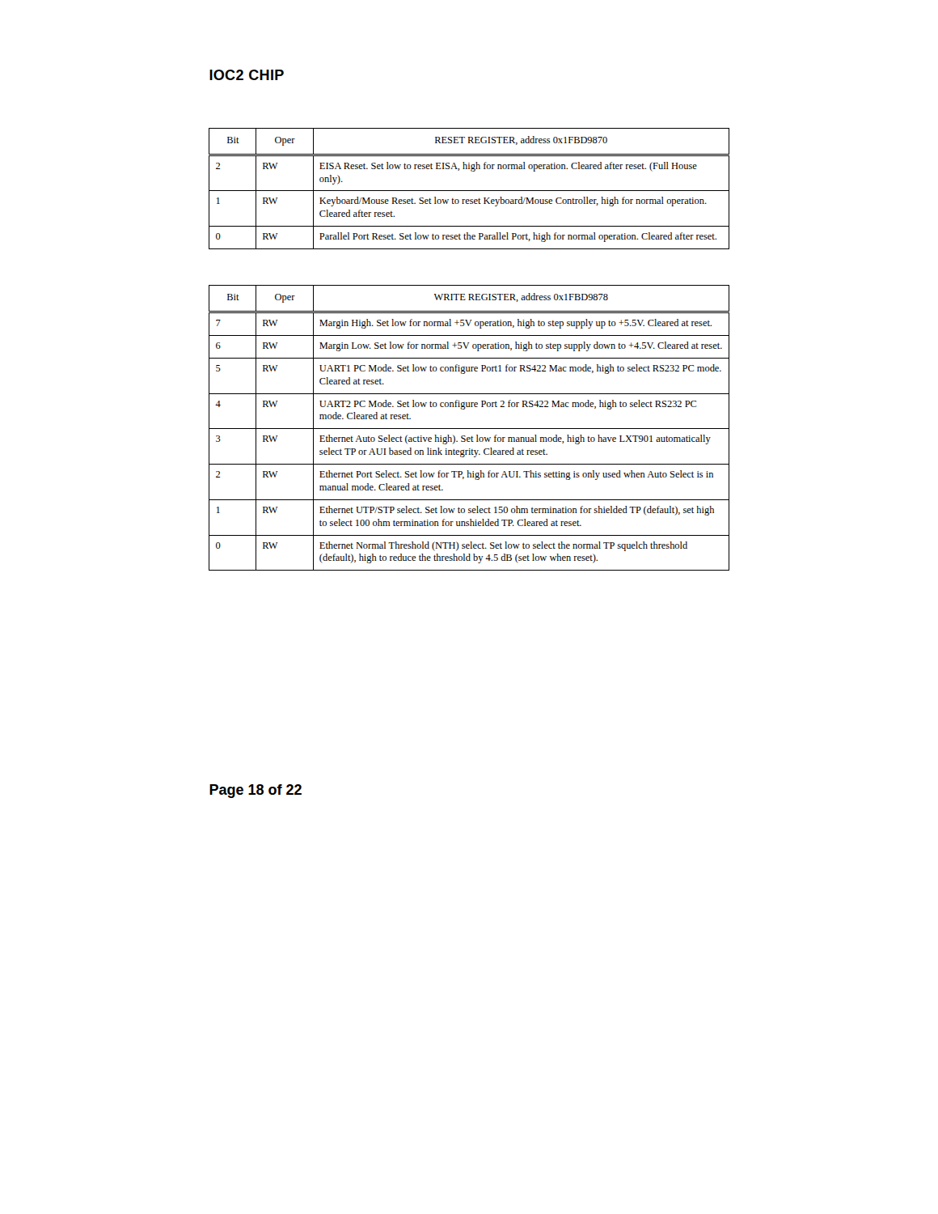IOC2 CHIP
| Bit | Oper | RESET REGISTER, address 0x1FBD9870 |
| --- | --- | --- |
| 2 | RW | EISA Reset. Set low to reset EISA, high for normal operation. Cleared after reset. (Full House only). |
| 1 | RW | Keyboard/Mouse Reset. Set low to reset Keyboard/Mouse Controller, high for normal operation. Cleared after reset. |
| 0 | RW | Parallel Port Reset. Set low to reset the Parallel Port, high for normal operation. Cleared after reset. |
| Bit | Oper | WRITE REGISTER, address 0x1FBD9878 |
| --- | --- | --- |
| 7 | RW | Margin High. Set low for normal +5V operation, high to step supply up to +5.5V. Cleared at reset. |
| 6 | RW | Margin Low. Set low for normal +5V operation, high to step supply down to +4.5V. Cleared at reset. |
| 5 | RW | UART1 PC Mode. Set low to configure Port1 for RS422 Mac mode, high to select RS232 PC mode. Cleared at reset. |
| 4 | RW | UART2 PC Mode. Set low to configure Port 2 for RS422 Mac mode, high to select RS232 PC mode. Cleared at reset. |
| 3 | RW | Ethernet Auto Select (active high). Set low for manual mode, high to have LXT901 automatically select TP or AUI based on link integrity. Cleared at reset. |
| 2 | RW | Ethernet Port Select. Set low for TP, high for AUI. This setting is only used when Auto Select is in manual mode. Cleared at reset. |
| 1 | RW | Ethernet UTP/STP select. Set low to select 150 ohm termination for shielded TP (default), set high to select 100 ohm termination for unshielded TP. Cleared at reset. |
| 0 | RW | Ethernet Normal Threshold (NTH) select. Set low to select the normal TP squelch threshold (default), high to reduce the threshold by 4.5 dB (set low when reset). |
Page 18 of 22